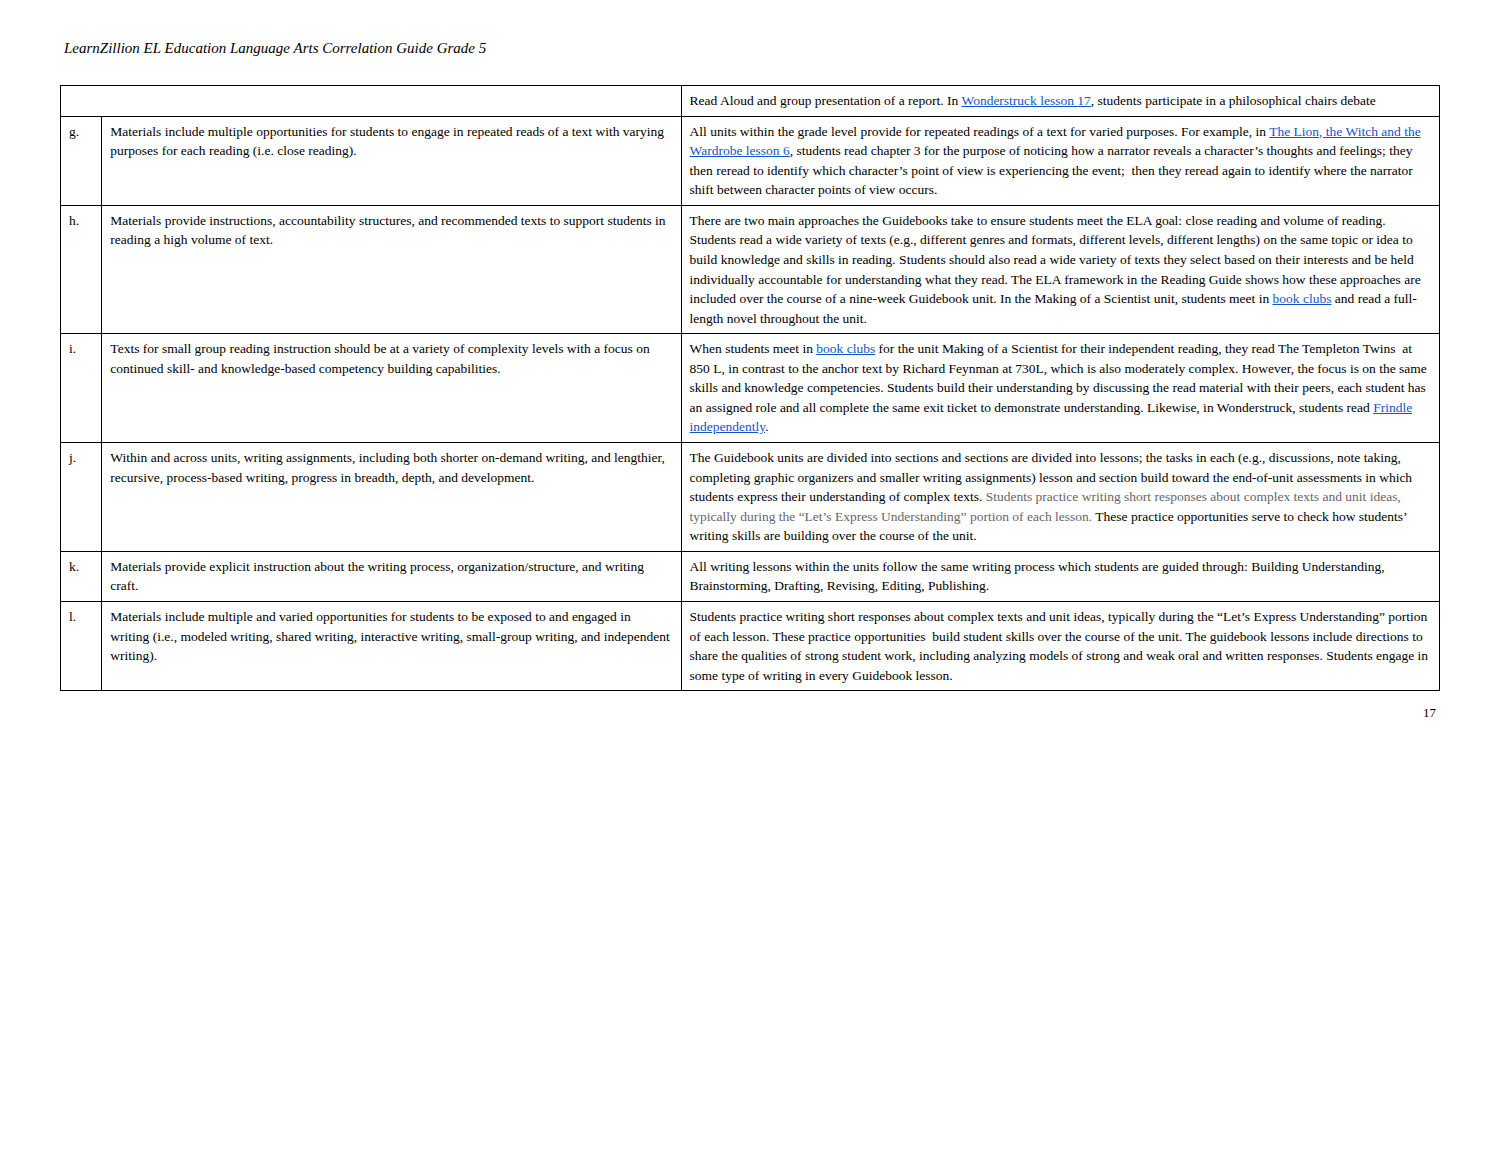LearnZillion EL Education Language Arts Correlation Guide Grade 5
| | | Read Aloud and group presentation of a report. In Wonderstruck lesson 17 , students participate in a philosophical chairs debate |
| g. | Materials include multiple opportunities for students to engage in repeated reads of a text with varying purposes for each reading (i.e. close reading). | All units within the grade level provide for repeated readings of a text for varied purposes. For example, in The Lion, the Witch and the Wardrobe lesson 6 , students read chapter 3 for the purpose of noticing how a narrator reveals a character’s thoughts and feelings; they then reread to identify which character’s point of view is experiencing the event; then they reread again to identify where the narrator shift between character points of view occurs. |
| h. | Materials provide instructions, accountability structures, and recommended texts to support students in reading a high volume of text. | There are two main approaches the Guidebooks take to ensure students meet the ELA goal: close reading and volume of reading. Students read a wide variety of texts (e.g., different genres and formats, different levels, different lengths) on the same topic or idea to build knowledge and skills in reading. Students should also read a wide variety of texts they select based on their interests and be held individually accountable for understanding what they read. The ELA framework in the Reading Guide shows how these approaches are included over the course of a nine-week Guidebook unit. In the Making of a Scientist unit, students meet in book clubs and read a full-length novel throughout the unit. |
| i. | Texts for small group reading instruction should be at a variety of complexity levels with a focus on continued skill- and knowledge-based competency building capabilities. | When students meet in book clubs for the unit Making of a Scientist for their independent reading, they read The Templeton Twins at 850 L, in contrast to the anchor text by Richard Feynman at 730L, which is also moderately complex. However, the focus is on the same skills and knowledge competencies. Students build their understanding by discussing the read material with their peers, each student has an assigned role and all complete the same exit ticket to demonstrate understanding. Likewise, in Wonderstruck, students read Frindle independently . |
| j. | Within and across units, writing assignments, including both shorter on-demand writing, and lengthier, recursive, process-based writing, progress in breadth, depth, and development. | The Guidebook units are divided into sections and sections are divided into lessons; the tasks in each (e.g., discussions, note taking, completing graphic organizers and smaller writing assignments) lesson and section build toward the end-of-unit assessments in which students express their understanding of complex texts. Students practice writing short responses about complex texts and unit ideas, typically during the “Let’s Express Understanding” portion of each lesson. These practice opportunities serve to check how students’ writing skills are building over the course of the unit. |
| k. | Materials provide explicit instruction about the writing process, organization/structure, and writing craft. | All writing lessons within the units follow the same writing process which students are guided through: Building Understanding, Brainstorming, Drafting, Revising, Editing, Publishing. |
| l. | Materials include multiple and varied opportunities for students to be exposed to and engaged in writing (i.e., modeled writing, shared writing, interactive writing, small-group writing, and independent writing). | Students practice writing short responses about complex texts and unit ideas, typically during the “Let’s Express Understanding” portion of each lesson. These practice opportunities build student skills over the course of the unit. The guidebook lessons include directions to share the qualities of strong student work, including analyzing models of strong and weak oral and written responses. Students engage in some type of writing in every Guidebook lesson. |
17